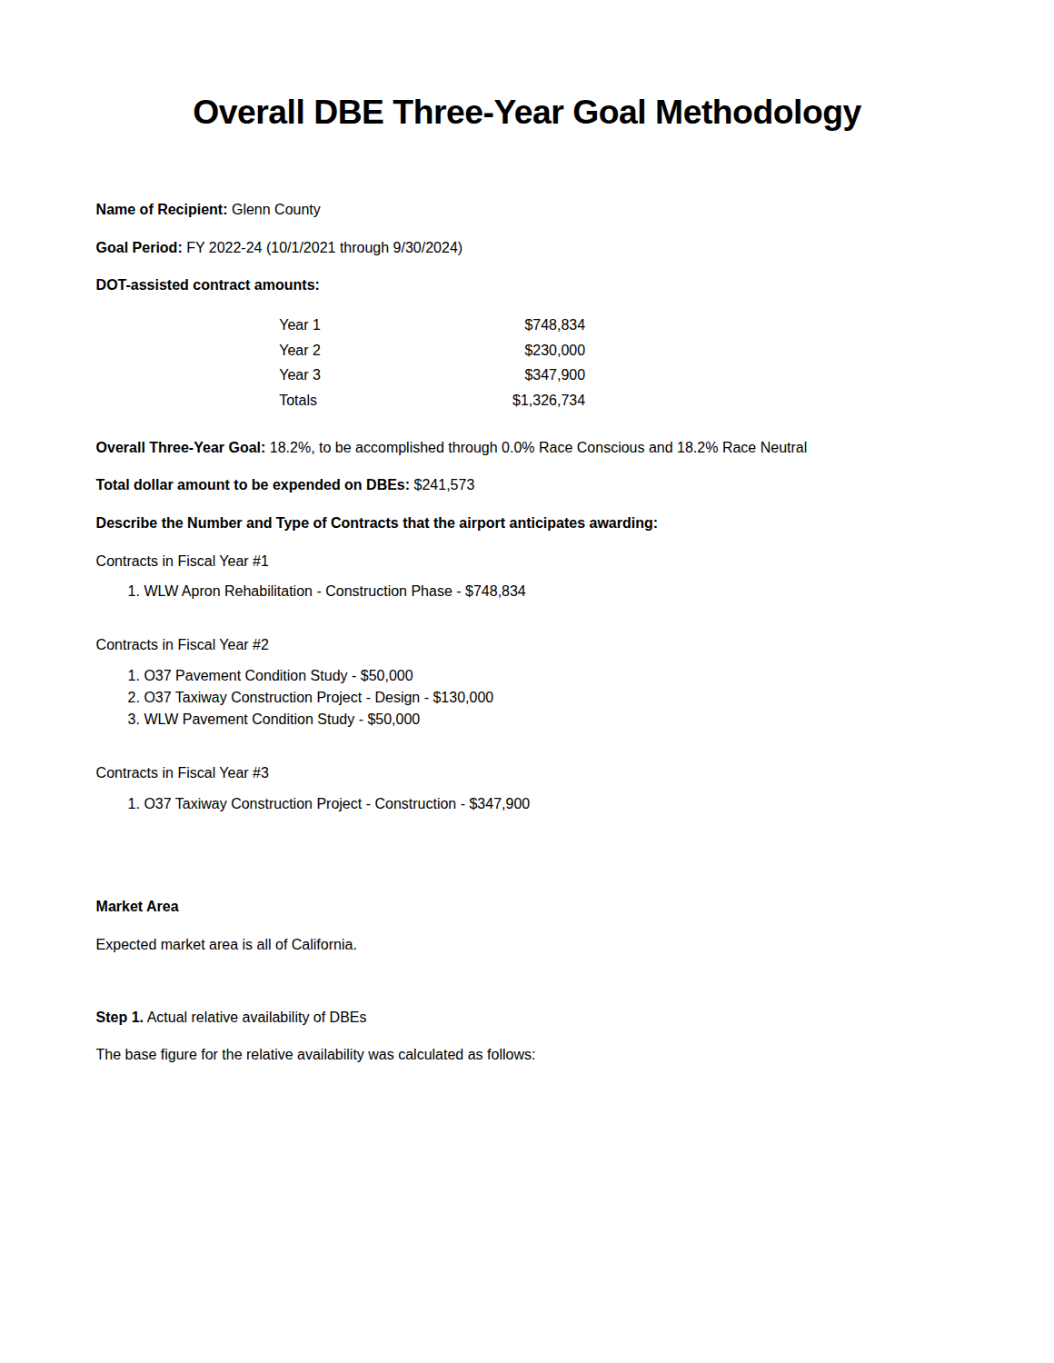Overall DBE Three-Year Goal Methodology
Name of Recipient: Glenn County
Goal Period: FY 2022-24 (10/1/2021 through 9/30/2024)
DOT-assisted contract amounts:
| Year 1 | $748,834 |
| Year 2 | $230,000 |
| Year 3 | $347,900 |
| Totals | $1,326,734 |
Overall Three-Year Goal: 18.2%, to be accomplished through 0.0% Race Conscious and 18.2% Race Neutral
Total dollar amount to be expended on DBEs: $241,573
Describe the Number and Type of Contracts that the airport anticipates awarding:
Contracts in Fiscal Year #1
WLW Apron Rehabilitation - Construction Phase - $748,834
Contracts in Fiscal Year #2
O37 Pavement Condition Study - $50,000
O37 Taxiway Construction Project - Design - $130,000
WLW Pavement Condition Study - $50,000
Contracts in Fiscal Year #3
O37 Taxiway Construction Project - Construction - $347,900
Market Area
Expected market area is all of California.
Step 1. Actual relative availability of DBEs
The base figure for the relative availability was calculated as follows: